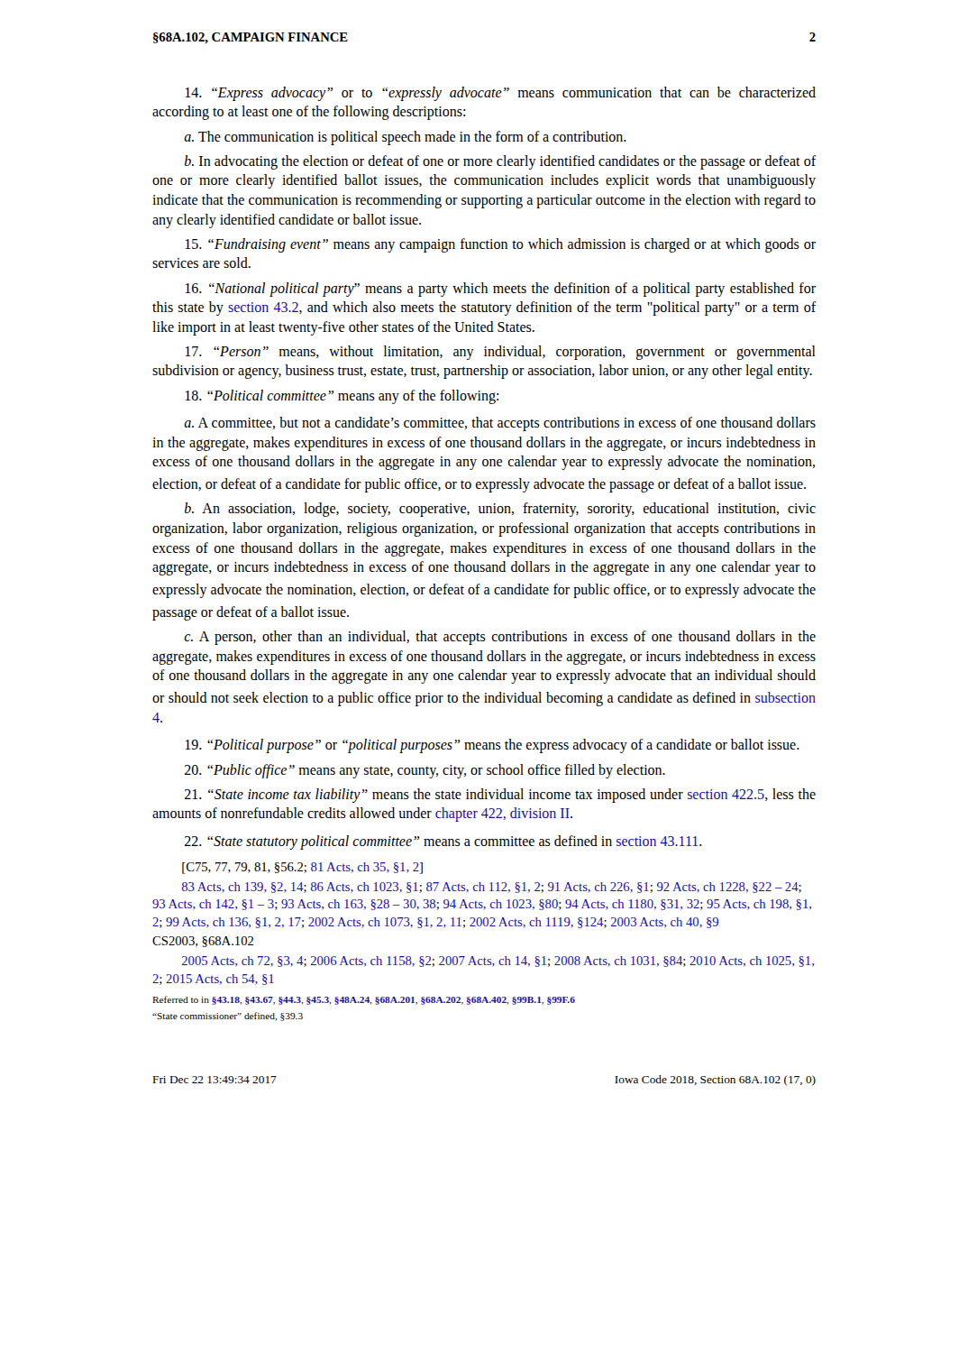§68A.102, CAMPAIGN FINANCE 2
14. “Express advocacy” or to “expressly advocate” means communication that can be characterized according to at least one of the following descriptions:
a. The communication is political speech made in the form of a contribution.
b. In advocating the election or defeat of one or more clearly identified candidates or the passage or defeat of one or more clearly identified ballot issues, the communication includes explicit words that unambiguously indicate that the communication is recommending or supporting a particular outcome in the election with regard to any clearly identified candidate or ballot issue.
15. “Fundraising event” means any campaign function to which admission is charged or at which goods or services are sold.
16. “National political party” means a party which meets the definition of a political party established for this state by section 43.2, and which also meets the statutory definition of the term "political party" or a term of like import in at least twenty-five other states of the United States.
17. “Person” means, without limitation, any individual, corporation, government or governmental subdivision or agency, business trust, estate, trust, partnership or association, labor union, or any other legal entity.
18. “Political committee” means any of the following:
a. A committee, but not a candidate’s committee, that accepts contributions in excess of one thousand dollars in the aggregate, makes expenditures in excess of one thousand dollars in the aggregate, or incurs indebtedness in excess of one thousand dollars in the aggregate in any one calendar year to expressly advocate the nomination, election, or defeat of a candidate for public office, or to expressly advocate the passage or defeat of a ballot issue.
b. An association, lodge, society, cooperative, union, fraternity, sorority, educational institution, civic organization, labor organization, religious organization, or professional organization that accepts contributions in excess of one thousand dollars in the aggregate, makes expenditures in excess of one thousand dollars in the aggregate, or incurs indebtedness in excess of one thousand dollars in the aggregate in any one calendar year to expressly advocate the nomination, election, or defeat of a candidate for public office, or to expressly advocate the passage or defeat of a ballot issue.
c. A person, other than an individual, that accepts contributions in excess of one thousand dollars in the aggregate, makes expenditures in excess of one thousand dollars in the aggregate, or incurs indebtedness in excess of one thousand dollars in the aggregate in any one calendar year to expressly advocate that an individual should or should not seek election to a public office prior to the individual becoming a candidate as defined in subsection 4.
19. “Political purpose” or “political purposes” means the express advocacy of a candidate or ballot issue.
20. “Public office” means any state, county, city, or school office filled by election.
21. “State income tax liability” means the state individual income tax imposed under section 422.5, less the amounts of nonrefundable credits allowed under chapter 422, division II.
22. “State statutory political committee” means a committee as defined in section 43.111.
[C75, 77, 79, 81, §56.2; 81 Acts, ch 35, §1, 2]
83 Acts, ch 139, §2, 14; 86 Acts, ch 1023, §1; 87 Acts, ch 112, §1, 2; 91 Acts, ch 226, §1; 92 Acts, ch 1228, §22 – 24; 93 Acts, ch 142, §1 – 3; 93 Acts, ch 163, §28 – 30, 38; 94 Acts, ch 1023, §80; 94 Acts, ch 1180, §31, 32; 95 Acts, ch 198, §1, 2; 99 Acts, ch 136, §1, 2, 17; 2002 Acts, ch 1073, §1, 2, 11; 2002 Acts, ch 1119, §124; 2003 Acts, ch 40, §9
CS2003, §68A.102
2005 Acts, ch 72, §3, 4; 2006 Acts, ch 1158, §2; 2007 Acts, ch 14, §1; 2008 Acts, ch 1031, §84; 2010 Acts, ch 1025, §1, 2; 2015 Acts, ch 54, §1
Referred to in §43.18, §43.67, §44.3, §45.3, §48A.24, §68A.201, §68A.202, §68A.402, §99B.1, §99F.6
“State commissioner” defined, §39.3
Fri Dec 22 13:49:34 2017 Iowa Code 2018, Section 68A.102 (17, 0)